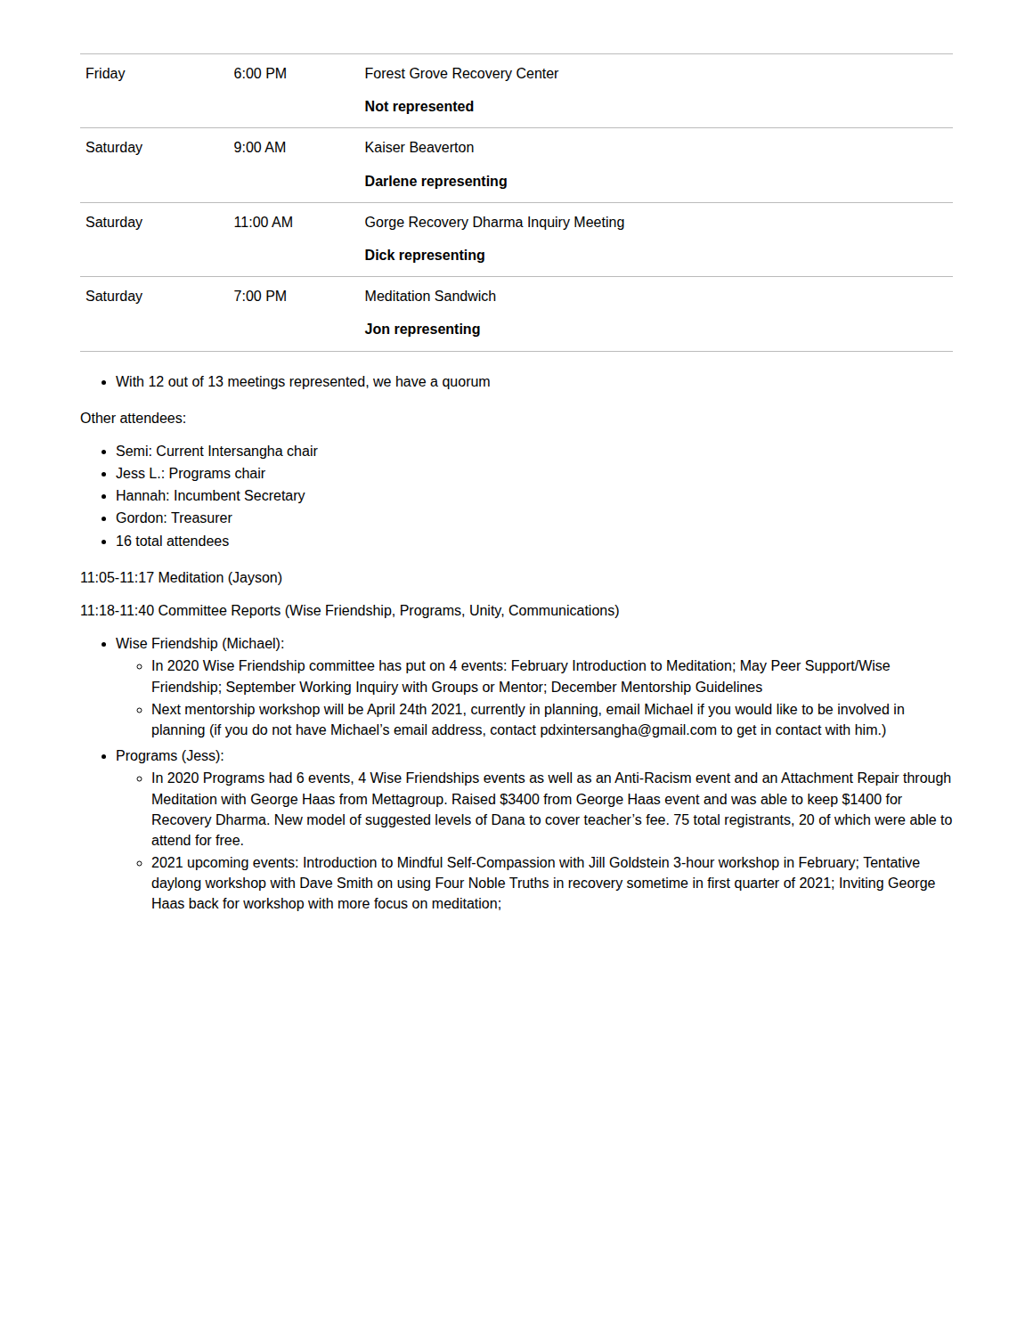| Friday | 6:00 PM | Forest Grove Recovery Center Not represented |
| Saturday | 9:00 AM | Kaiser Beaverton Darlene representing |
| Saturday | 11:00 AM | Gorge Recovery Dharma Inquiry Meeting Dick representing |
| Saturday | 7:00 PM | Meditation Sandwich Jon representing |
With 12 out of 13 meetings represented, we have a quorum
Other attendees:
Semi: Current Intersangha chair
Jess L.: Programs chair
Hannah: Incumbent Secretary
Gordon: Treasurer
16 total attendees
11:05-11:17 Meditation (Jayson)
11:18-11:40 Committee Reports (Wise Friendship, Programs, Unity, Communications)
Wise Friendship (Michael):
In 2020 Wise Friendship committee has put on 4 events: February Introduction to Meditation; May Peer Support/Wise Friendship; September Working Inquiry with Groups or Mentor; December Mentorship Guidelines
Next mentorship workshop will be April 24th 2021, currently in planning, email Michael if you would like to be involved in planning (if you do not have Michael’s email address, contact pdxintersangha@gmail.com to get in contact with him.)
Programs (Jess):
In 2020 Programs had 6 events, 4 Wise Friendships events as well as an Anti-Racism event and an Attachment Repair through Meditation with George Haas from Mettagroup. Raised $3400 from George Haas event and was able to keep $1400 for Recovery Dharma. New model of suggested levels of Dana to cover teacher’s fee. 75 total registrants, 20 of which were able to attend for free.
2021 upcoming events: Introduction to Mindful Self-Compassion with Jill Goldstein 3-hour workshop in February; Tentative daylong workshop with Dave Smith on using Four Noble Truths in recovery sometime in first quarter of 2021; Inviting George Haas back for workshop with more focus on meditation;